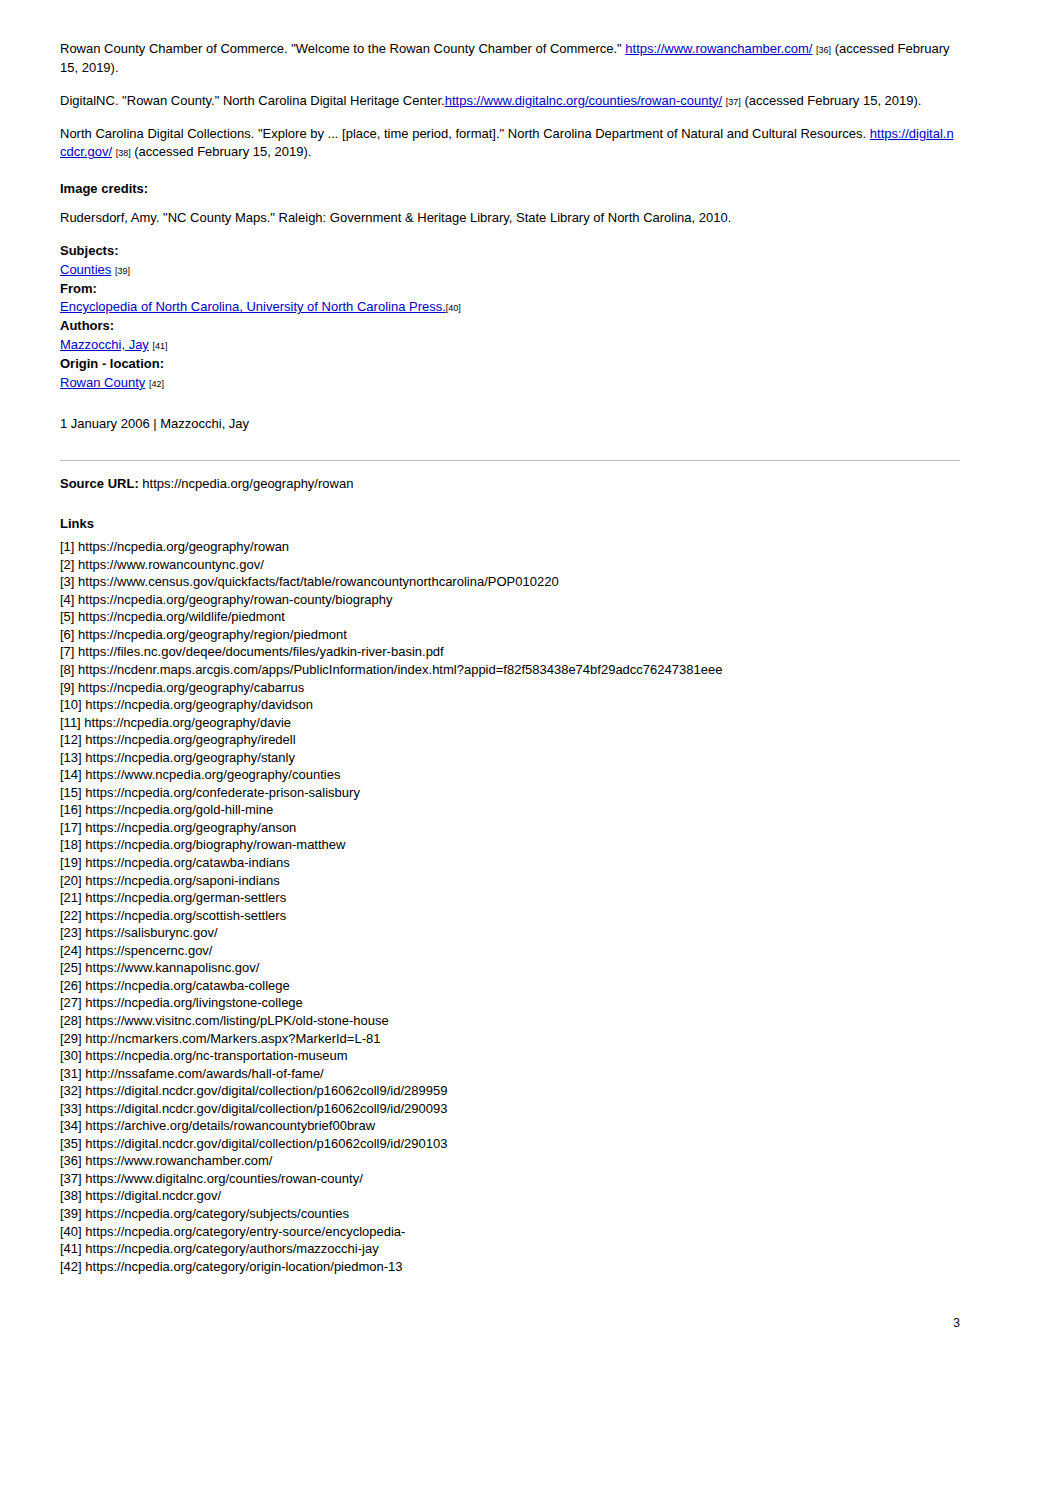Rowan County Chamber of Commerce. "Welcome to the Rowan County Chamber of Commerce." https://www.rowanchamber.com/ [36] (accessed February 15, 2019).
DigitalNC. "Rowan County." North Carolina Digital Heritage Center.https://www.digitalnc.org/counties/rowan-county/ [37] (accessed February 15, 2019).
North Carolina Digital Collections. "Explore by ... [place, time period, format]." North Carolina Department of Natural and Cultural Resources. https://digital.ncdcr.gov/ [38] (accessed February 15, 2019).
Image credits:
Rudersdorf, Amy. "NC County Maps." Raleigh: Government & Heritage Library, State Library of North Carolina, 2010.
Subjects:
Counties [39]
From:
Encyclopedia of North Carolina, University of North Carolina Press.[40]
Authors:
Mazzocchi, Jay [41]
Origin - location:
Rowan County [42]
1 January 2006 | Mazzocchi, Jay
Source URL: https://ncpedia.org/geography/rowan
Links
[1] https://ncpedia.org/geography/rowan
[2] https://www.rowancountync.gov/
[3] https://www.census.gov/quickfacts/fact/table/rowancountynorthcarolina/POP010220
[4] https://ncpedia.org/geography/rowan-county/biography
[5] https://ncpedia.org/wildlife/piedmont
[6] https://ncpedia.org/geography/region/piedmont
[7] https://files.nc.gov/deqee/documents/files/yadkin-river-basin.pdf
[8] https://ncdenr.maps.arcgis.com/apps/PublicInformation/index.html?appid=f82f583438e74bf29adcc76247381eee
[9] https://ncpedia.org/geography/cabarrus
[10] https://ncpedia.org/geography/davidson
[11] https://ncpedia.org/geography/davie
[12] https://ncpedia.org/geography/iredell
[13] https://ncpedia.org/geography/stanly
[14] https://www.ncpedia.org/geography/counties
[15] https://ncpedia.org/confederate-prison-salisbury
[16] https://ncpedia.org/gold-hill-mine
[17] https://ncpedia.org/geography/anson
[18] https://ncpedia.org/biography/rowan-matthew
[19] https://ncpedia.org/catawba-indians
[20] https://ncpedia.org/saponi-indians
[21] https://ncpedia.org/german-settlers
[22] https://ncpedia.org/scottish-settlers
[23] https://salisburync.gov/
[24] https://spencernc.gov/
[25] https://www.kannapolisnc.gov/
[26] https://ncpedia.org/catawba-college
[27] https://ncpedia.org/livingstone-college
[28] https://www.visitnc.com/listing/pLPK/old-stone-house
[29] http://ncmarkers.com/Markers.aspx?MarkerId=L-81
[30] https://ncpedia.org/nc-transportation-museum
[31] http://nssafame.com/awards/hall-of-fame/
[32] https://digital.ncdcr.gov/digital/collection/p16062coll9/id/289959
[33] https://digital.ncdcr.gov/digital/collection/p16062coll9/id/290093
[34] https://archive.org/details/rowancountybrief00braw
[35] https://digital.ncdcr.gov/digital/collection/p16062coll9/id/290103
[36] https://www.rowanchamber.com/
[37] https://www.digitalnc.org/counties/rowan-county/
[38] https://digital.ncdcr.gov/
[39] https://ncpedia.org/category/subjects/counties
[40] https://ncpedia.org/category/entry-source/encyclopedia-
[41] https://ncpedia.org/category/authors/mazzocchi-jay
[42] https://ncpedia.org/category/origin-location/piedmon-13
3